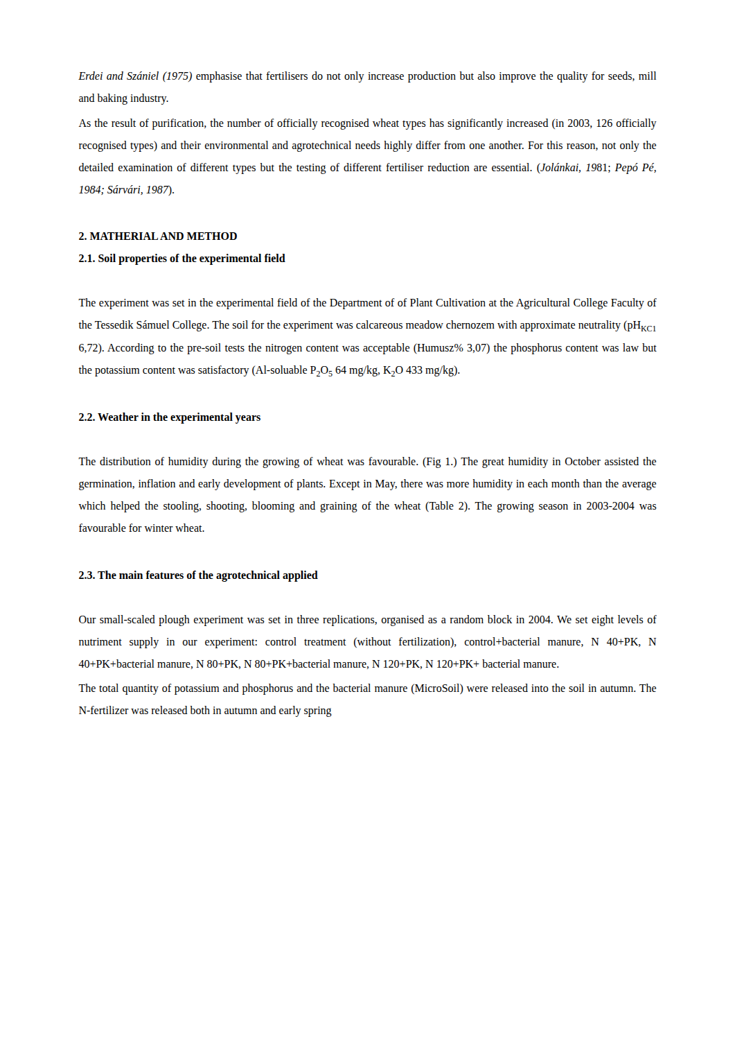Erdei and Szániel (1975) emphasise that fertilisers do not only increase production but also improve the quality for seeds, mill and baking industry.
As the result of purification, the number of officially recognised wheat types has significantly increased (in 2003, 126 officially recognised types) and their environmental and agrotechnical needs highly differ from one another. For this reason, not only the detailed examination of different types but the testing of different fertiliser reduction are essential. (Jolánkai, 1981; Pepó Pé, 1984; Sárvári, 1987).
2. MATHERIAL AND METHOD
2.1. Soil properties of the experimental field
The experiment was set in the experimental field of the Department of of Plant Cultivation at the Agricultural College Faculty of the Tessedik Sámuel College. The soil for the experiment was calcareous meadow chernozem with approximate neutrality (pHKC1 6,72). According to the pre-soil tests the nitrogen content was acceptable (Humusz% 3,07) the phosphorus content was law but the potassium content was satisfactory (Al-soluable P2O5 64 mg/kg, K2O 433 mg/kg).
2.2. Weather in the experimental years
The distribution of humidity during the growing of wheat was favourable. (Fig 1.) The great humidity in October assisted the germination, inflation and early development of plants. Except in May, there was more humidity in each month than the average which helped the stooling, shooting, blooming and graining of the wheat (Table 2). The growing season in 2003-2004 was favourable for winter wheat.
2.3. The main features of the agrotechnical applied
Our small-scaled plough experiment was set in three replications, organised as a random block in 2004. We set eight levels of nutriment supply in our experiment: control treatment (without fertilization), control+bacterial manure, N 40+PK, N 40+PK+bacterial manure, N 80+PK, N 80+PK+bacterial manure, N 120+PK, N 120+PK+ bacterial manure.
The total quantity of potassium and phosphorus and the bacterial manure (MicroSoil) were released into the soil in autumn. The N-fertilizer was released both in autumn and early spring